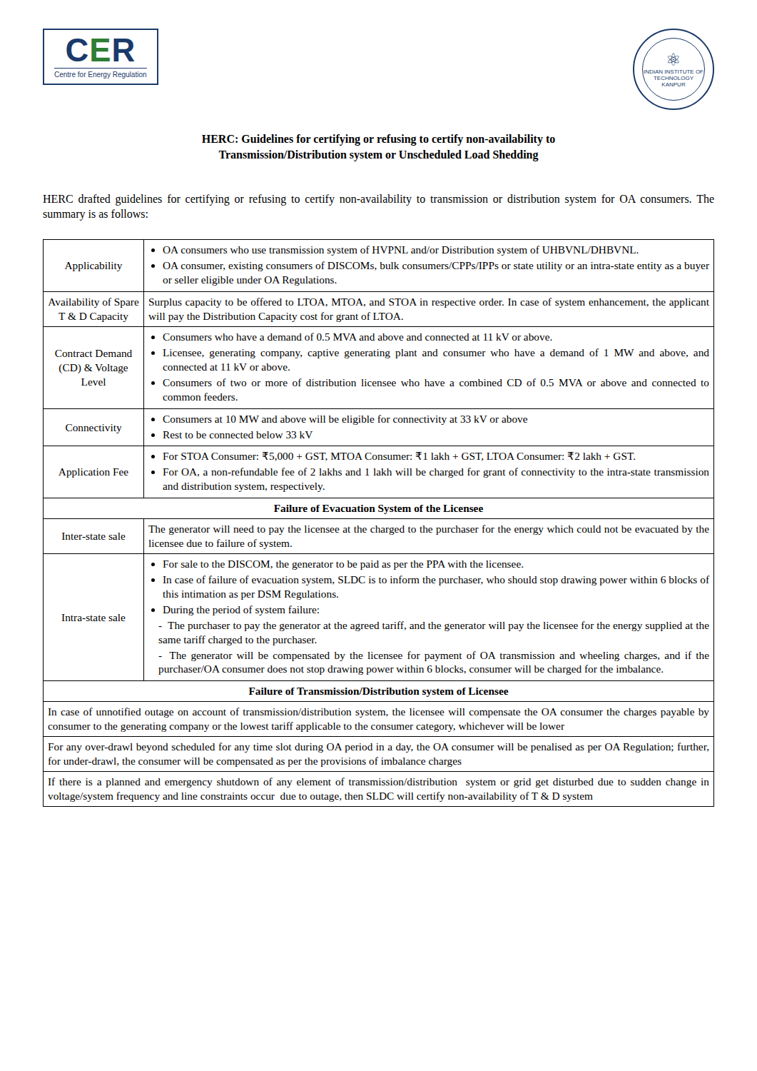CER
Centre for Energy Regulation
⚛
INDIAN INSTITUTE OF
TECHNOLOGY KANPUR
HERC: Guidelines for certifying or refusing to certify non-availability to
Transmission/Distribution system or Unscheduled Load Shedding
HERC drafted guidelines for certifying or refusing to certify non-availability to transmission or distribution system for OA consumers. The summary is as follows:
| Applicability | OA consumers who use transmission system of HVPNL and/or Distribution system of UHBVNL/DHBVNL. OA consumer, existing consumers of DISCOMs, bulk consumers/CPPs/IPPs or state utility or an intra-state entity as a buyer or seller eligible under OA Regulations. |
| Availability of Spare T & D Capacity | Surplus capacity to be offered to LTOA, MTOA, and STOA in respective order. In case of system enhancement, the applicant will pay the Distribution Capacity cost for grant of LTOA. |
| Contract Demand (CD) & Voltage Level | Consumers who have a demand of 0.5 MVA and above and connected at 11 kV or above. Licensee, generating company, captive generating plant and consumer who have a demand of 1 MW and above, and connected at 11 kV or above. Consumers of two or more of distribution licensee who have a combined CD of 0.5 MVA or above and connected to common feeders. |
| Connectivity | Consumers at 10 MW and above will be eligible for connectivity at 33 kV or above Rest to be connected below 33 kV |
| Application Fee | For STOA Consumer: ₹5,000 + GST, MTOA Consumer: ₹1 lakh + GST, LTOA Consumer: ₹2 lakh + GST. For OA, a non-refundable fee of 2 lakhs and 1 lakh will be charged for grant of connectivity to the intra-state transmission and distribution system, respectively. |
| Failure of Evacuation System of the Licensee |
| Inter-state sale | The generator will need to pay the licensee at the charged to the purchaser for the energy which could not be evacuated by the licensee due to failure of system. |
| Intra-state sale | For sale to the DISCOM, the generator to be paid as per the PPA with the licensee. In case of failure of evacuation system, SLDC is to inform the purchaser, who should stop drawing power within 6 blocks of this intimation as per DSM Regulations. During the period of system failure: The purchaser to pay the generator at the agreed tariff, and the generator will pay the licensee for the energy supplied at the same tariff charged to the purchaser. The generator will be compensated by the licensee for payment of OA transmission and wheeling charges, and if the purchaser/OA consumer does not stop drawing power within 6 blocks, consumer will be charged for the imbalance. |
| Failure of Transmission/Distribution system of Licensee |
| In case of unnotified outage on account of transmission/distribution system, the licensee will compensate the OA consumer the charges payable by consumer to the generating company or the lowest tariff applicable to the consumer category, whichever will be lower |
| For any over-drawl beyond scheduled for any time slot during OA period in a day, the OA consumer will be penalised as per OA Regulation; further, for under-drawl, the consumer will be compensated as per the provisions of imbalance charges |
| If there is a planned and emergency shutdown of any element of transmission/distribution system or grid get disturbed due to sudden change in voltage/system frequency and line constraints occur due to outage, then SLDC will certify non-availability of T & D system |